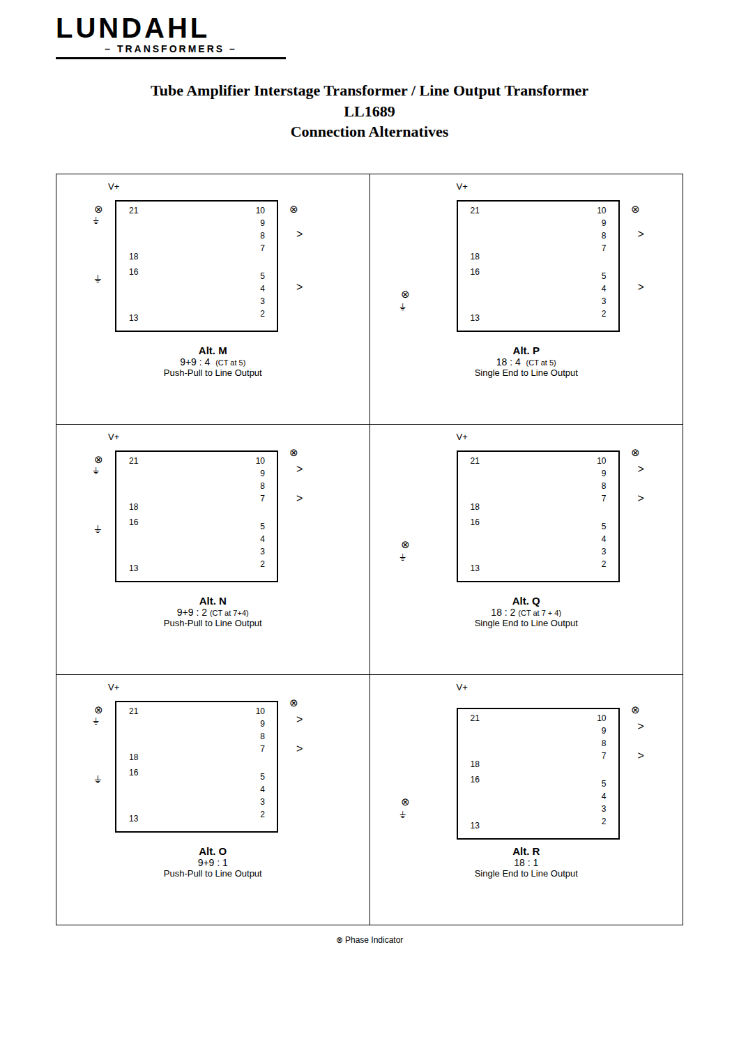LUNDAHL
– TRANSFORMERS –
Tube Amplifier Interstage Transformer / Line Output Transformer LL1689 Connection Alternatives
| V+ ⊗ ⏚ ⏚ 21 18 16 13 10 9 8 7 5 4 3 2 ⊗ > > Alt. M 9+9 : 4 (CT at 5) Push-Pull to Line Output | V+ 21 18 16 13 10 9 8 7 5 4 3 2 ⊗ ⏚ ⊗ > > Alt. P 18 : 4 (CT at 5) Single End to Line Output |
| V+ ⊗ ⏚ ⏚ 21 18 16 13 10 9 8 7 5 4 3 2 ⊗ > > Alt. N 9+9 : 2 (CT at 7+4) Push-Pull to Line Output | V+ 21 18 16 13 10 9 8 7 5 4 3 2 ⊗ ⏚ ⊗ > > Alt. Q 18 : 2 (CT at 7 + 4) Single End to Line Output |
| V+ ⊗ ⏚ ⏚ 21 18 16 13 10 9 8 7 5 4 3 2 ⊗ > > Alt. O 9+9 : 1 Push-Pull to Line Output | V+ 21 18 16 13 10 9 8 7 5 4 3 2 ⊗ ⏚ ⊗ > > Alt. R 18 : 1 Single End to Line Output |
⊗ Phase Indicator